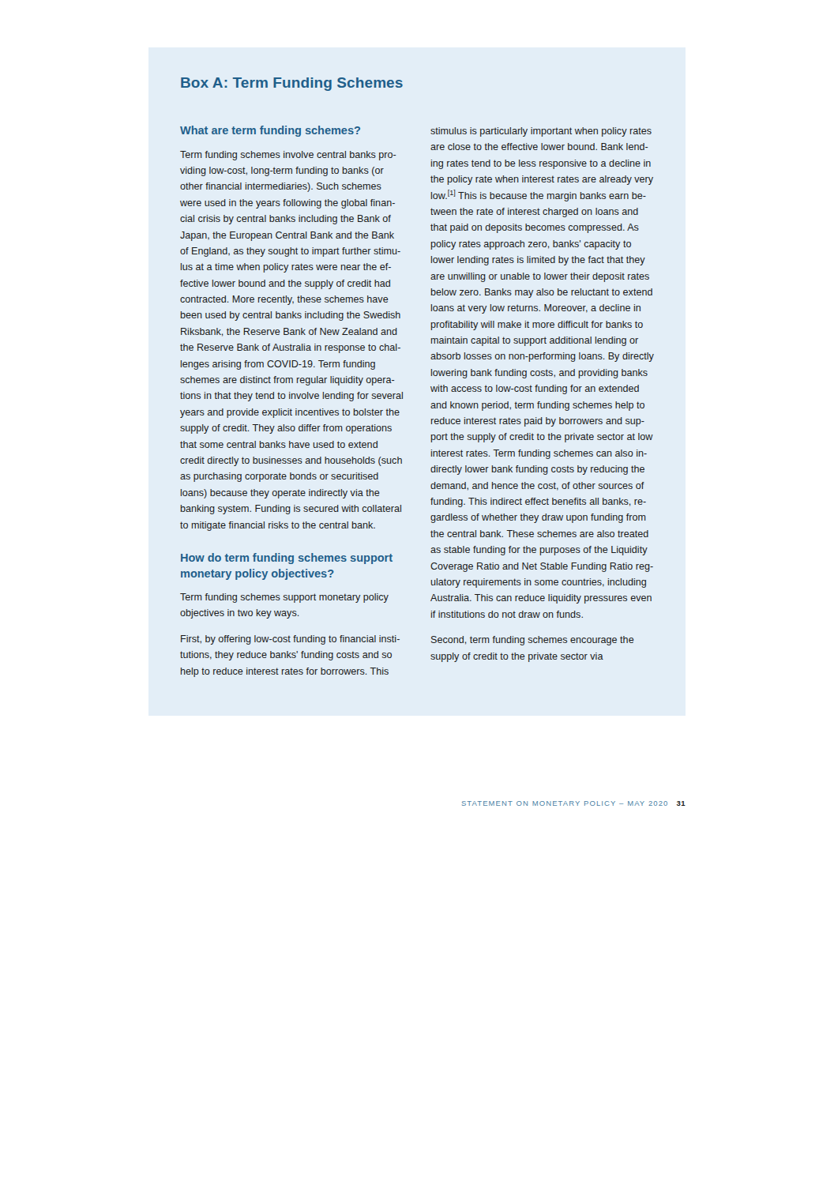Box A: Term Funding Schemes
What are term funding schemes?
Term funding schemes involve central banks providing low-cost, long-term funding to banks (or other financial intermediaries). Such schemes were used in the years following the global financial crisis by central banks including the Bank of Japan, the European Central Bank and the Bank of England, as they sought to impart further stimulus at a time when policy rates were near the effective lower bound and the supply of credit had contracted. More recently, these schemes have been used by central banks including the Swedish Riksbank, the Reserve Bank of New Zealand and the Reserve Bank of Australia in response to challenges arising from COVID-19. Term funding schemes are distinct from regular liquidity operations in that they tend to involve lending for several years and provide explicit incentives to bolster the supply of credit. They also differ from operations that some central banks have used to extend credit directly to businesses and households (such as purchasing corporate bonds or securitised loans) because they operate indirectly via the banking system. Funding is secured with collateral to mitigate financial risks to the central bank.
How do term funding schemes support monetary policy objectives?
Term funding schemes support monetary policy objectives in two key ways.
First, by offering low-cost funding to financial institutions, they reduce banks' funding costs and so help to reduce interest rates for borrowers. This stimulus is particularly important when policy rates are close to the effective lower bound. Bank lending rates tend to be less responsive to a decline in the policy rate when interest rates are already very low.[1] This is because the margin banks earn between the rate of interest charged on loans and that paid on deposits becomes compressed. As policy rates approach zero, banks' capacity to lower lending rates is limited by the fact that they are unwilling or unable to lower their deposit rates below zero. Banks may also be reluctant to extend loans at very low returns. Moreover, a decline in profitability will make it more difficult for banks to maintain capital to support additional lending or absorb losses on non-performing loans. By directly lowering bank funding costs, and providing banks with access to low-cost funding for an extended and known period, term funding schemes help to reduce interest rates paid by borrowers and support the supply of credit to the private sector at low interest rates. Term funding schemes can also indirectly lower bank funding costs by reducing the demand, and hence the cost, of other sources of funding. This indirect effect benefits all banks, regardless of whether they draw upon funding from the central bank. These schemes are also treated as stable funding for the purposes of the Liquidity Coverage Ratio and Net Stable Funding Ratio regulatory requirements in some countries, including Australia. This can reduce liquidity pressures even if institutions do not draw on funds.
Second, term funding schemes encourage the supply of credit to the private sector via
Statement on Monetary Policy – May 202031